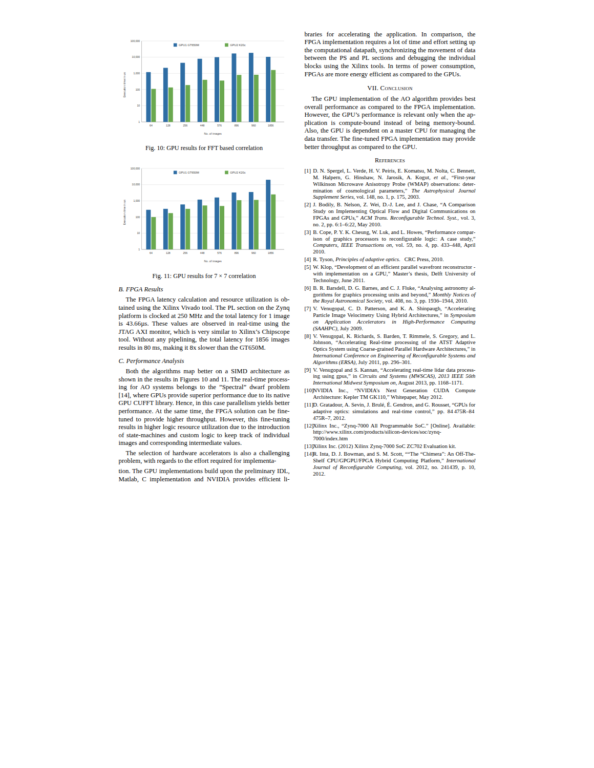1 10 100 1,000 10,000 100,000 Execution time in us No. of images GPU1 GT650M GPU2 K20c 64 128 256 448 576 896 960 1856
Fig. 10: GPU results for FFT based correlation
1 10 100 1,000 10,000 100,000 Execution time in us No. of images GPU1 GT650M GPU2 K20c 64 128 256 448 576 896 960 1856
Fig. 11: GPU results for 7 × 7 correlation
B. FPGA Results
The FPGA latency calculation and resource utilization is obtained using the Xilinx Vivado tool. The PL section on the Zynq platform is clocked at 250 MHz and the total latency for 1 image is 43.66µs. These values are observed in real-time using the JTAG AXI monitor, which is very similar to Xilinx’s Chipscope tool. Without any pipelining, the total latency for 1856 images results in 80 ms, making it 8x slower than the GT650M.
C. Performance Analysis
Both the algorithms map better on a SIMD architecture as shown in the results in Figures 10 and 11. The real-time processing for AO systems belongs to the ”Spectral” dwarf problem [14], where GPUs provide superior performance due to its native GPU CUFFT library. Hence, in this case parallelism yields better performance. At the same time, the FPGA solution can be fine-tuned to provide higher throughput. However, this fine-tuning results in higher logic resource utilization due to the introduction of state-machines and custom logic to keep track of individual images and corresponding intermediate values.
The selection of hardware accelerators is also a challenging problem, with regards to the effort required for implementa-
tion. The GPU implementations build upon the preliminary IDL, Matlab, C implementation and NVIDIA provides efficient libraries for accelerating the application. In comparison, the FPGA implementation requires a lot of time and effort setting up the computational datapath, synchronizing the movement of data between the PS and PL sections and debugging the individual blocks using the Xilinx tools. In terms of power consumption, FPGAs are more energy efficient as compared to the GPUs.
VII. Conclusion
The GPU implementation of the AO algorithm provides best overall performance as compared to the FPGA implementation. However, the GPU’s performance is relevant only when the application is compute-bound instead of being memory-bound. Also, the GPU is dependent on a master CPU for managing the data transfer. The fine-tuned FPGA implementation may provide better throughput as compared to the GPU.
References
[1] D. N. Spergel, L. Verde, H. V. Peiris, E. Komatsu, M. Nolta, C. Bennett, M. Halpern, G. Hinshaw, N. Jarosik, A. Kogut, et al., “First-year Wilkinson Microwave Anisotropy Probe (WMAP) observations: determination of cosmological parameters,” The Astrophysical Journal Supplement Series, vol. 148, no. 1, p. 175, 2003.
[2] J. Bodily, B. Nelson, Z. Wei, D.-J. Lee, and J. Chase, “A Comparison Study on Implementing Optical Flow and Digital Communications on FPGAs and GPUs,” ACM Trans. Reconfigurable Technol. Syst., vol. 3, no. 2, pp. 6:1–6:22, May 2010.
[3] B. Cope, P. Y. K. Cheung, W. Luk, and L. Howes, “Performance comparison of graphics processors to reconfigurable logic: A case study,” Computers, IEEE Transactions on, vol. 59, no. 4, pp. 433–448, April 2010.
[4] R. Tyson, Principles of adaptive optics. CRC Press, 2010.
[5] W. Klop, “Development of an efficient parallel wavefront reconstructor - with implementation on a GPU,” Master’s thesis, Delft University of Technology, June 2011.
[6] B. R. Barsdell, D. G. Barnes, and C. J. Fluke, “Analysing astronomy algorithms for graphics processing units and beyond,” Monthly Notices of the Royal Astronomical Society, vol. 408, no. 3, pp. 1936–1944, 2010.
[7] V. Venugopal, C. D. Patterson, and K. A. Shinpaugh, “Accelerating Particle Image Velocimetry Using Hybrid Architectures,” in Symposium on Application Accelerators in High-Performance Computing (SAAHPC), July 2009.
[8] V. Venugopal, K. Richards, S. Barden, T. Rimmele, S. Gregory, and L. Johnson, “Accelerating Real-time processing of the ATST Adaptive Optics System using Coarse-grained Parallel Hardware Architectures,” in International Conference on Engineering of Reconfigurable Systems and Algorithms (ERSA), July 2011, pp. 296–301.
[9] V. Venugopal and S. Kannan, “Accelerating real-time lidar data processing using gpus,” in Circuits and Systems (MWSCAS), 2013 IEEE 56th International Midwest Symposium on, August 2013, pp. 1168–1171.
[10] NVIDIA Inc., “NVIDIA’s Next Generation CUDA Compute Architecture: Kepler TM GK110,” Whitepaper, May 2012.
[11] D. Gratadour, A. Sevin, J. Brulé, É. Gendron, and G. Rousset, “GPUs for adaptive optics: simulations and real-time control,” pp. 84 475R–84 475R–7, 2012.
[12] Xilinx Inc., “Zynq-7000 All Programmable SoC.” [Online]. Available: http://www.xilinx.com/products/silicon-devices/soc/zynq-7000/index.htm
[13] Xilinx Inc. (2012) Xilinx Zynq-7000 SoC ZC702 Evaluation kit.
[14] R. Inta, D. J. Bowman, and S. M. Scott, ““The “Chimera”: An Off-The-Shelf CPU/GPGPU/FPGA Hybrid Computing Platform,” International Journal of Reconfigurable Computing, vol. 2012, no. 241439, p. 10, 2012.